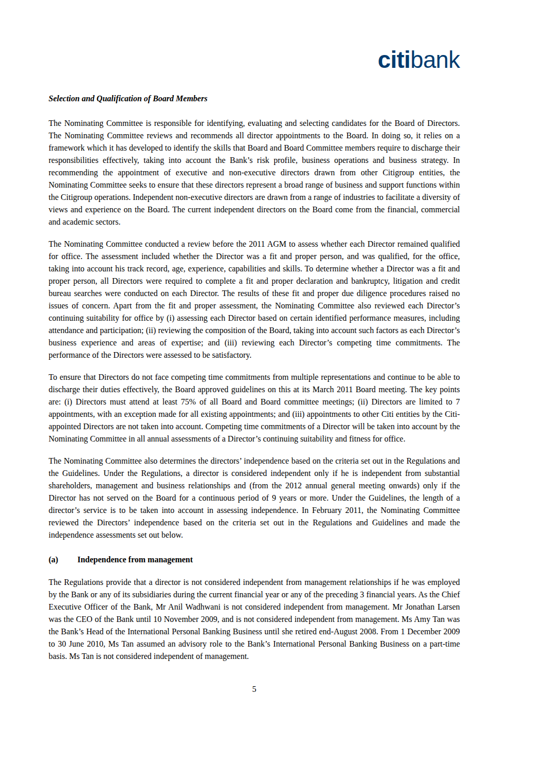citi bank
Selection and Qualification of Board Members
The Nominating Committee is responsible for identifying, evaluating and selecting candidates for the Board of Directors. The Nominating Committee reviews and recommends all director appointments to the Board. In doing so, it relies on a framework which it has developed to identify the skills that Board and Board Committee members require to discharge their responsibilities effectively, taking into account the Bank’s risk profile, business operations and business strategy. In recommending the appointment of executive and non-executive directors drawn from other Citigroup entities, the Nominating Committee seeks to ensure that these directors represent a broad range of business and support functions within the Citigroup operations. Independent non-executive directors are drawn from a range of industries to facilitate a diversity of views and experience on the Board. The current independent directors on the Board come from the financial, commercial and academic sectors.
The Nominating Committee conducted a review before the 2011 AGM to assess whether each Director remained qualified for office. The assessment included whether the Director was a fit and proper person, and was qualified, for the office, taking into account his track record, age, experience, capabilities and skills. To determine whether a Director was a fit and proper person, all Directors were required to complete a fit and proper declaration and bankruptcy, litigation and credit bureau searches were conducted on each Director. The results of these fit and proper due diligence procedures raised no issues of concern. Apart from the fit and proper assessment, the Nominating Committee also reviewed each Director’s continuing suitability for office by (i) assessing each Director based on certain identified performance measures, including attendance and participation; (ii) reviewing the composition of the Board, taking into account such factors as each Director’s business experience and areas of expertise; and (iii) reviewing each Director’s competing time commitments. The performance of the Directors were assessed to be satisfactory.
To ensure that Directors do not face competing time commitments from multiple representations and continue to be able to discharge their duties effectively, the Board approved guidelines on this at its March 2011 Board meeting. The key points are: (i) Directors must attend at least 75% of all Board and Board committee meetings; (ii) Directors are limited to 7 appointments, with an exception made for all existing appointments; and (iii) appointments to other Citi entities by the Citi-appointed Directors are not taken into account. Competing time commitments of a Director will be taken into account by the Nominating Committee in all annual assessments of a Director’s continuing suitability and fitness for office.
The Nominating Committee also determines the directors’ independence based on the criteria set out in the Regulations and the Guidelines. Under the Regulations, a director is considered independent only if he is independent from substantial shareholders, management and business relationships and (from the 2012 annual general meeting onwards) only if the Director has not served on the Board for a continuous period of 9 years or more. Under the Guidelines, the length of a director’s service is to be taken into account in assessing independence. In February 2011, the Nominating Committee reviewed the Directors’ independence based on the criteria set out in the Regulations and Guidelines and made the independence assessments set out below.
(a) Independence from management
The Regulations provide that a director is not considered independent from management relationships if he was employed by the Bank or any of its subsidiaries during the current financial year or any of the preceding 3 financial years. As the Chief Executive Officer of the Bank, Mr Anil Wadhwani is not considered independent from management. Mr Jonathan Larsen was the CEO of the Bank until 10 November 2009, and is not considered independent from management. Ms Amy Tan was the Bank’s Head of the International Personal Banking Business until she retired end-August 2008. From 1 December 2009 to 30 June 2010, Ms Tan assumed an advisory role to the Bank’s International Personal Banking Business on a part-time basis. Ms Tan is not considered independent of management.
5